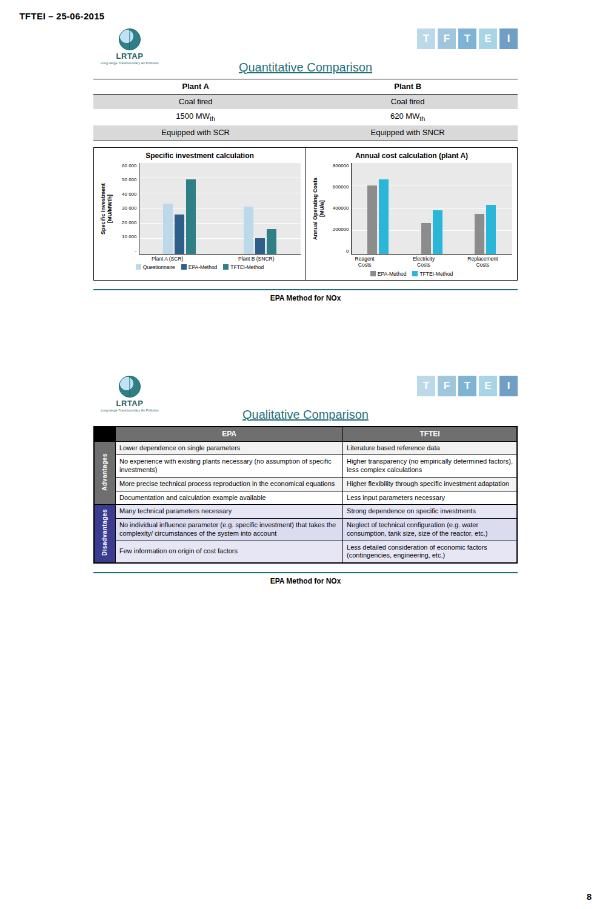TFTEI – 25-06-2015
LRTAP
Long-range Transboundary Air Pollution
TFTEI
Quantitative Comparison
| Plant A | Plant B |
| --- | --- |
| Coal fired | Coal fired |
| 1500 MW th | 620 MW th |
| Equipped with SCR | Equipped with SNCR |
Specific investment calculation
Specific Investment
[MU/MWth]
60 000 50 000 40 000 30 000 20 000 10 000 -
Plant A (SCR) Plant B (SNCR)
Questionnaire EPA-Method TFTEI-Method
Annual cost calculation (plant A)
Annual Operating Costs
[MU/a]
800000 600000 400000 200000 0
Reagent
Costs Electricity
Costs Replacement
Costs
EPA-Method TFTEI-Method
EPA Method for NOx
LRTAP
Long-range Transboundary Air Pollution
TFTEI
Qualitative Comparison
| | EPA | TFTEI |
| --- | --- | --- |
| Advantages | Lower dependence on single parameters | Literature based reference data |
| No experience with existing plants necessary (no assumption of specific investments) | Higher transparency (no empirically determined factors), less complex calculations |
| More precise technical process reproduction in the economical equations | Higher flexibility through specific investment adaptation |
| Documentation and calculation example available | Less input parameters necessary |
| Disadvantages | Many technical parameters necessary | Strong dependence on specific investments |
| No individual influence parameter (e.g. specific investment) that takes the complexity/ circumstances of the system into account | Neglect of technical configuration (e.g. water consumption, tank size, size of the reactor, etc.) |
| Few information on origin of cost factors | Less detailed consideration of economic factors (contingencies, engineering, etc.) |
EPA Method for NOx
8